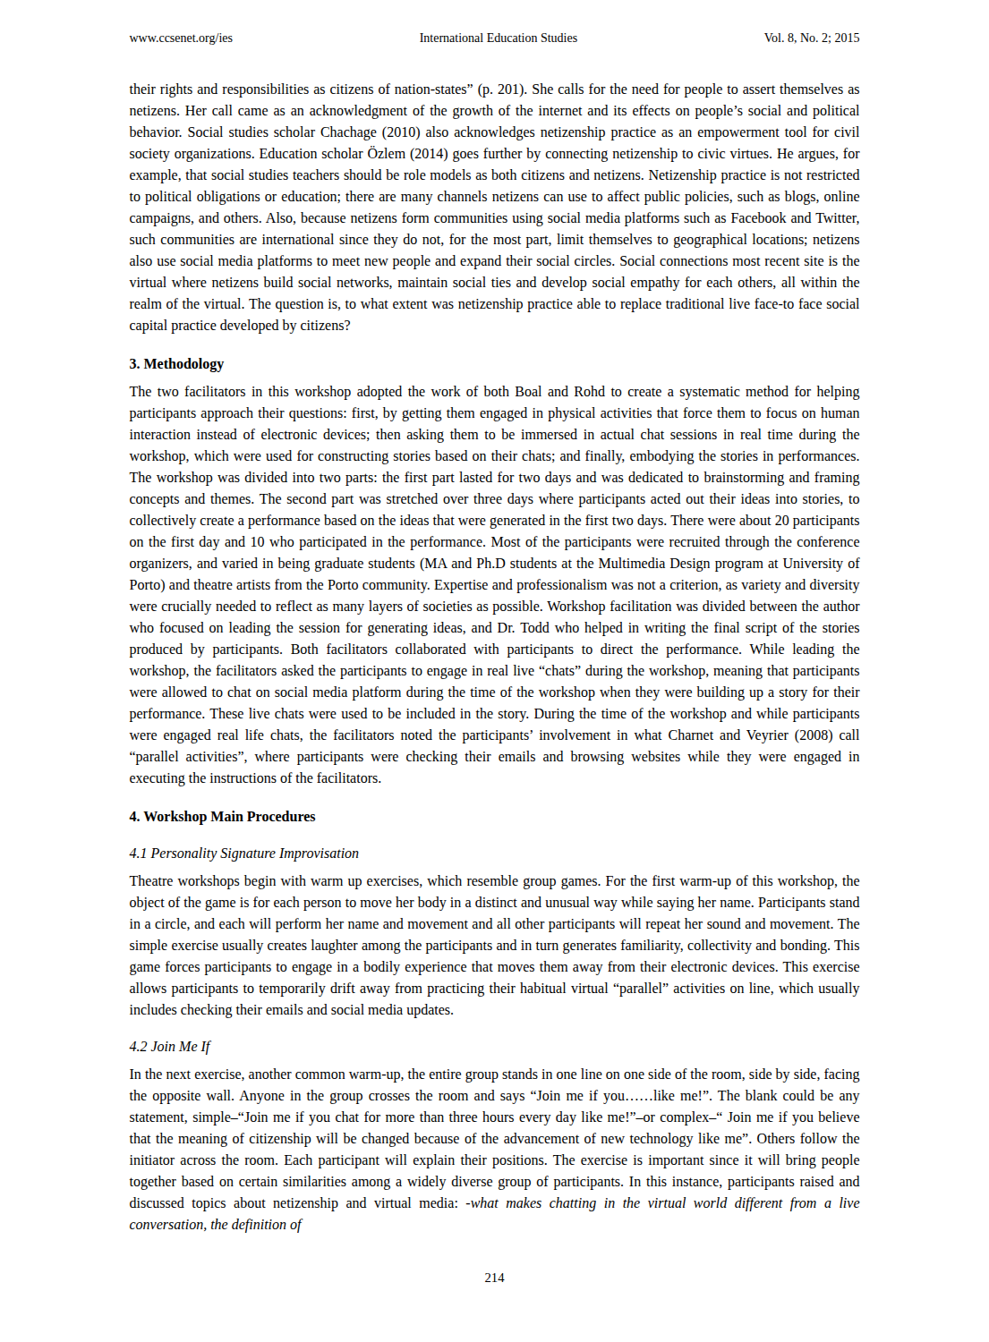www.ccsenet.org/ies International Education Studies Vol. 8, No. 2; 2015
their rights and responsibilities as citizens of nation-states” (p. 201). She calls for the need for people to assert themselves as netizens. Her call came as an acknowledgment of the growth of the internet and its effects on people’s social and political behavior. Social studies scholar Chachage (2010) also acknowledges netizenship practice as an empowerment tool for civil society organizations. Education scholar Özlem (2014) goes further by connecting netizenship to civic virtues. He argues, for example, that social studies teachers should be role models as both citizens and netizens. Netizenship practice is not restricted to political obligations or education; there are many channels netizens can use to affect public policies, such as blogs, online campaigns, and others. Also, because netizens form communities using social media platforms such as Facebook and Twitter, such communities are international since they do not, for the most part, limit themselves to geographical locations; netizens also use social media platforms to meet new people and expand their social circles. Social connections most recent site is the virtual where netizens build social networks, maintain social ties and develop social empathy for each others, all within the realm of the virtual. The question is, to what extent was netizenship practice able to replace traditional live face-to face social capital practice developed by citizens?
3. Methodology
The two facilitators in this workshop adopted the work of both Boal and Rohd to create a systematic method for helping participants approach their questions: first, by getting them engaged in physical activities that force them to focus on human interaction instead of electronic devices; then asking them to be immersed in actual chat sessions in real time during the workshop, which were used for constructing stories based on their chats; and finally, embodying the stories in performances. The workshop was divided into two parts: the first part lasted for two days and was dedicated to brainstorming and framing concepts and themes. The second part was stretched over three days where participants acted out their ideas into stories, to collectively create a performance based on the ideas that were generated in the first two days. There were about 20 participants on the first day and 10 who participated in the performance. Most of the participants were recruited through the conference organizers, and varied in being graduate students (MA and Ph.D students at the Multimedia Design program at University of Porto) and theatre artists from the Porto community. Expertise and professionalism was not a criterion, as variety and diversity were crucially needed to reflect as many layers of societies as possible. Workshop facilitation was divided between the author who focused on leading the session for generating ideas, and Dr. Todd who helped in writing the final script of the stories produced by participants. Both facilitators collaborated with participants to direct the performance. While leading the workshop, the facilitators asked the participants to engage in real live “chats” during the workshop, meaning that participants were allowed to chat on social media platform during the time of the workshop when they were building up a story for their performance. These live chats were used to be included in the story. During the time of the workshop and while participants were engaged real life chats, the facilitators noted the participants’ involvement in what Charnet and Veyrier (2008) call “parallel activities”, where participants were checking their emails and browsing websites while they were engaged in executing the instructions of the facilitators.
4. Workshop Main Procedures
4.1 Personality Signature Improvisation
Theatre workshops begin with warm up exercises, which resemble group games. For the first warm-up of this workshop, the object of the game is for each person to move her body in a distinct and unusual way while saying her name. Participants stand in a circle, and each will perform her name and movement and all other participants will repeat her sound and movement. The simple exercise usually creates laughter among the participants and in turn generates familiarity, collectivity and bonding. This game forces participants to engage in a bodily experience that moves them away from their electronic devices. This exercise allows participants to temporarily drift away from practicing their habitual virtual “parallel” activities on line, which usually includes checking their emails and social media updates.
4.2 Join Me If
In the next exercise, another common warm-up, the entire group stands in one line on one side of the room, side by side, facing the opposite wall. Anyone in the group crosses the room and says “Join me if you……like me!”. The blank could be any statement, simple–“Join me if you chat for more than three hours every day like me!”–or complex–“ Join me if you believe that the meaning of citizenship will be changed because of the advancement of new technology like me”. Others follow the initiator across the room. Each participant will explain their positions. The exercise is important since it will bring people together based on certain similarities among a widely diverse group of participants. In this instance, participants raised and discussed topics about netizenship and virtual media: -what makes chatting in the virtual world different from a live conversation, the definition of
214